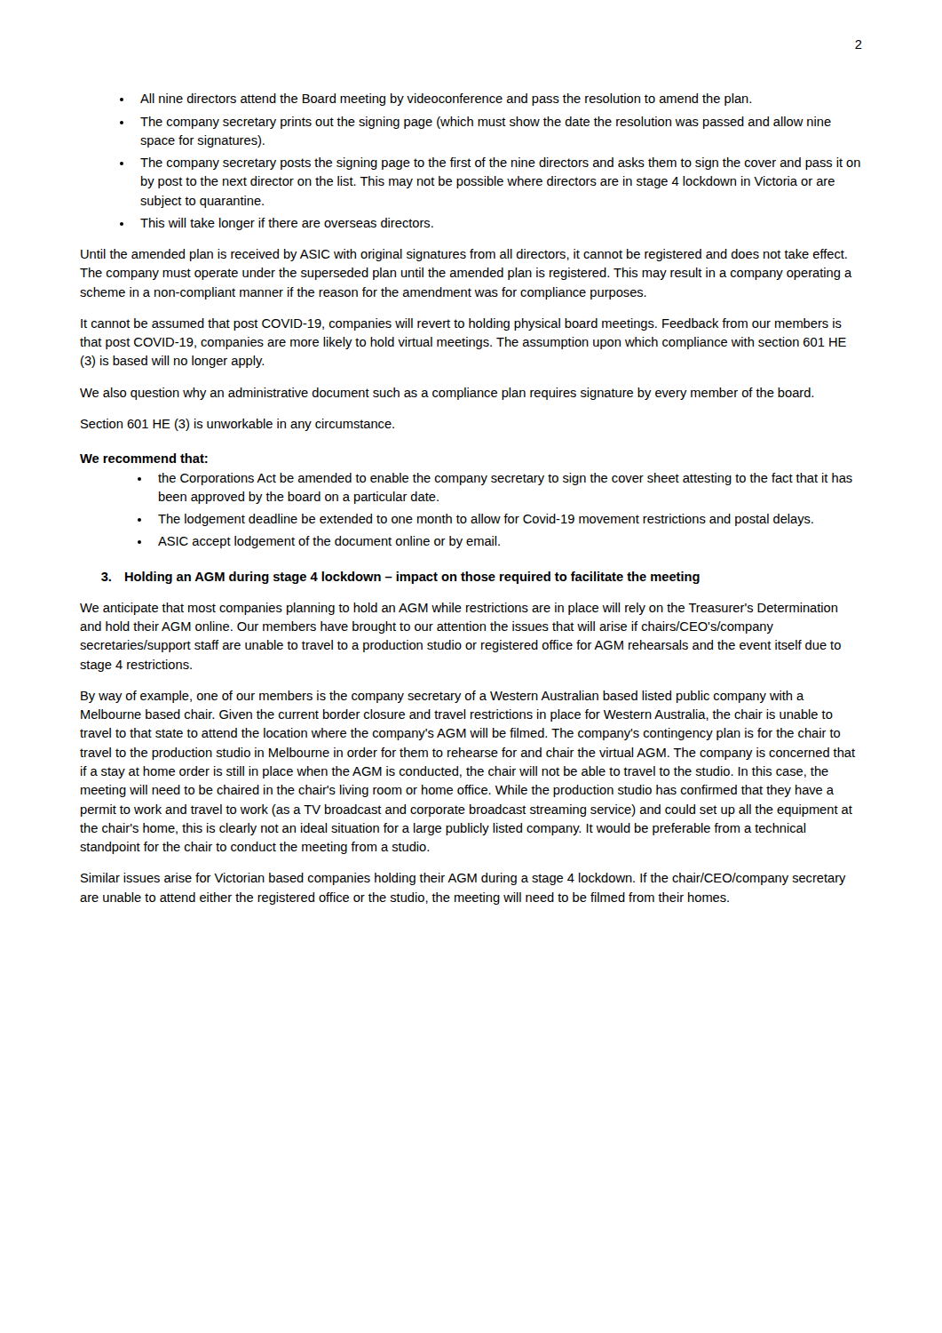2
All nine directors attend the Board meeting by videoconference and pass the resolution to amend the plan.
The company secretary prints out the signing page (which must show the date the resolution was passed and allow nine space for signatures).
The company secretary posts the signing page to the first of the nine directors and asks them to sign the cover and pass it on by post to the next director on the list. This may not be possible where directors are in stage 4 lockdown in Victoria or are subject to quarantine.
This will take longer if there are overseas directors.
Until the amended plan is received by ASIC with original signatures from all directors, it cannot be registered and does not take effect. The company must operate under the superseded plan until the amended plan is registered. This may result in a company operating a scheme in a non-compliant manner if the reason for the amendment was for compliance purposes.
It cannot be assumed that post COVID-19, companies will revert to holding physical board meetings. Feedback from our members is that post COVID-19, companies are more likely to hold virtual meetings. The assumption upon which compliance with section 601 HE (3) is based will no longer apply.
We also question why an administrative document such as a compliance plan requires signature by every member of the board.
Section 601 HE (3) is unworkable in any circumstance.
We recommend that:
the Corporations Act be amended to enable the company secretary to sign the cover sheet attesting to the fact that it has been approved by the board on a particular date.
The lodgement deadline be extended to one month to allow for Covid-19 movement restrictions and postal delays.
ASIC accept lodgement of the document online or by email.
Holding an AGM during stage 4 lockdown – impact on those required to facilitate the meeting
We anticipate that most companies planning to hold an AGM while restrictions are in place will rely on the Treasurer's Determination and hold their AGM online. Our members have brought to our attention the issues that will arise if chairs/CEO's/company secretaries/support staff are unable to travel to a production studio or registered office for AGM rehearsals and the event itself due to stage 4 restrictions.
By way of example, one of our members is the company secretary of a Western Australian based listed public company with a Melbourne based chair. Given the current border closure and travel restrictions in place for Western Australia, the chair is unable to travel to that state to attend the location where the company's AGM will be filmed. The company's contingency plan is for the chair to travel to the production studio in Melbourne in order for them to rehearse for and chair the virtual AGM. The company is concerned that if a stay at home order is still in place when the AGM is conducted, the chair will not be able to travel to the studio. In this case, the meeting will need to be chaired in the chair's living room or home office. While the production studio has confirmed that they have a permit to work and travel to work (as a TV broadcast and corporate broadcast streaming service) and could set up all the equipment at the chair's home, this is clearly not an ideal situation for a large publicly listed company. It would be preferable from a technical standpoint for the chair to conduct the meeting from a studio.
Similar issues arise for Victorian based companies holding their AGM during a stage 4 lockdown. If the chair/CEO/company secretary are unable to attend either the registered office or the studio, the meeting will need to be filmed from their homes.